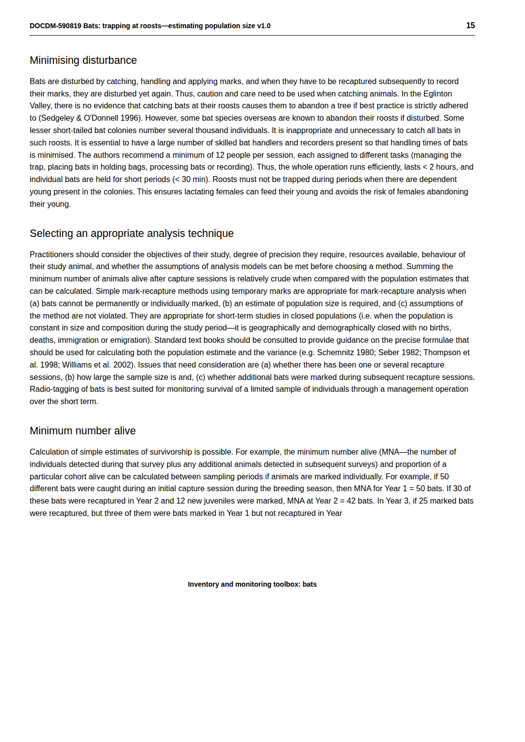DOCDM-590819 Bats: trapping at roosts—estimating population size v1.0 15
Minimising disturbance
Bats are disturbed by catching, handling and applying marks, and when they have to be recaptured subsequently to record their marks, they are disturbed yet again. Thus, caution and care need to be used when catching animals. In the Eglinton Valley, there is no evidence that catching bats at their roosts causes them to abandon a tree if best practice is strictly adhered to (Sedgeley & O'Donnell 1996). However, some bat species overseas are known to abandon their roosts if disturbed. Some lesser short-tailed bat colonies number several thousand individuals. It is inappropriate and unnecessary to catch all bats in such roosts. It is essential to have a large number of skilled bat handlers and recorders present so that handling times of bats is minimised. The authors recommend a minimum of 12 people per session, each assigned to different tasks (managing the trap, placing bats in holding bags, processing bats or recording). Thus, the whole operation runs efficiently, lasts < 2 hours, and individual bats are held for short periods (< 30 min). Roosts must not be trapped during periods when there are dependent young present in the colonies. This ensures lactating females can feed their young and avoids the risk of females abandoning their young.
Selecting an appropriate analysis technique
Practitioners should consider the objectives of their study, degree of precision they require, resources available, behaviour of their study animal, and whether the assumptions of analysis models can be met before choosing a method. Summing the minimum number of animals alive after capture sessions is relatively crude when compared with the population estimates that can be calculated. Simple mark-recapture methods using temporary marks are appropriate for mark-recapture analysis when (a) bats cannot be permanently or individually marked, (b) an estimate of population size is required, and (c) assumptions of the method are not violated. They are appropriate for short-term studies in closed populations (i.e. when the population is constant in size and composition during the study period—it is geographically and demographically closed with no births, deaths, immigration or emigration). Standard text books should be consulted to provide guidance on the precise formulae that should be used for calculating both the population estimate and the variance (e.g. Schemnitz 1980; Seber 1982; Thompson et al. 1998; Williams et al. 2002). Issues that need consideration are (a) whether there has been one or several recapture sessions, (b) how large the sample size is and, (c) whether additional bats were marked during subsequent recapture sessions. Radio-tagging of bats is best suited for monitoring survival of a limited sample of individuals through a management operation over the short term.
Minimum number alive
Calculation of simple estimates of survivorship is possible. For example, the minimum number alive (MNA—the number of individuals detected during that survey plus any additional animals detected in subsequent surveys) and proportion of a particular cohort alive can be calculated between sampling periods if animals are marked individually. For example, if 50 different bats were caught during an initial capture session during the breeding season, then MNA for Year 1 = 50 bats. If 30 of these bats were recaptured in Year 2 and 12 new juveniles were marked, MNA at Year 2 = 42 bats. In Year 3, if 25 marked bats were recaptured, but three of them were bats marked in Year 1 but not recaptured in Year
Inventory and monitoring toolbox: bats